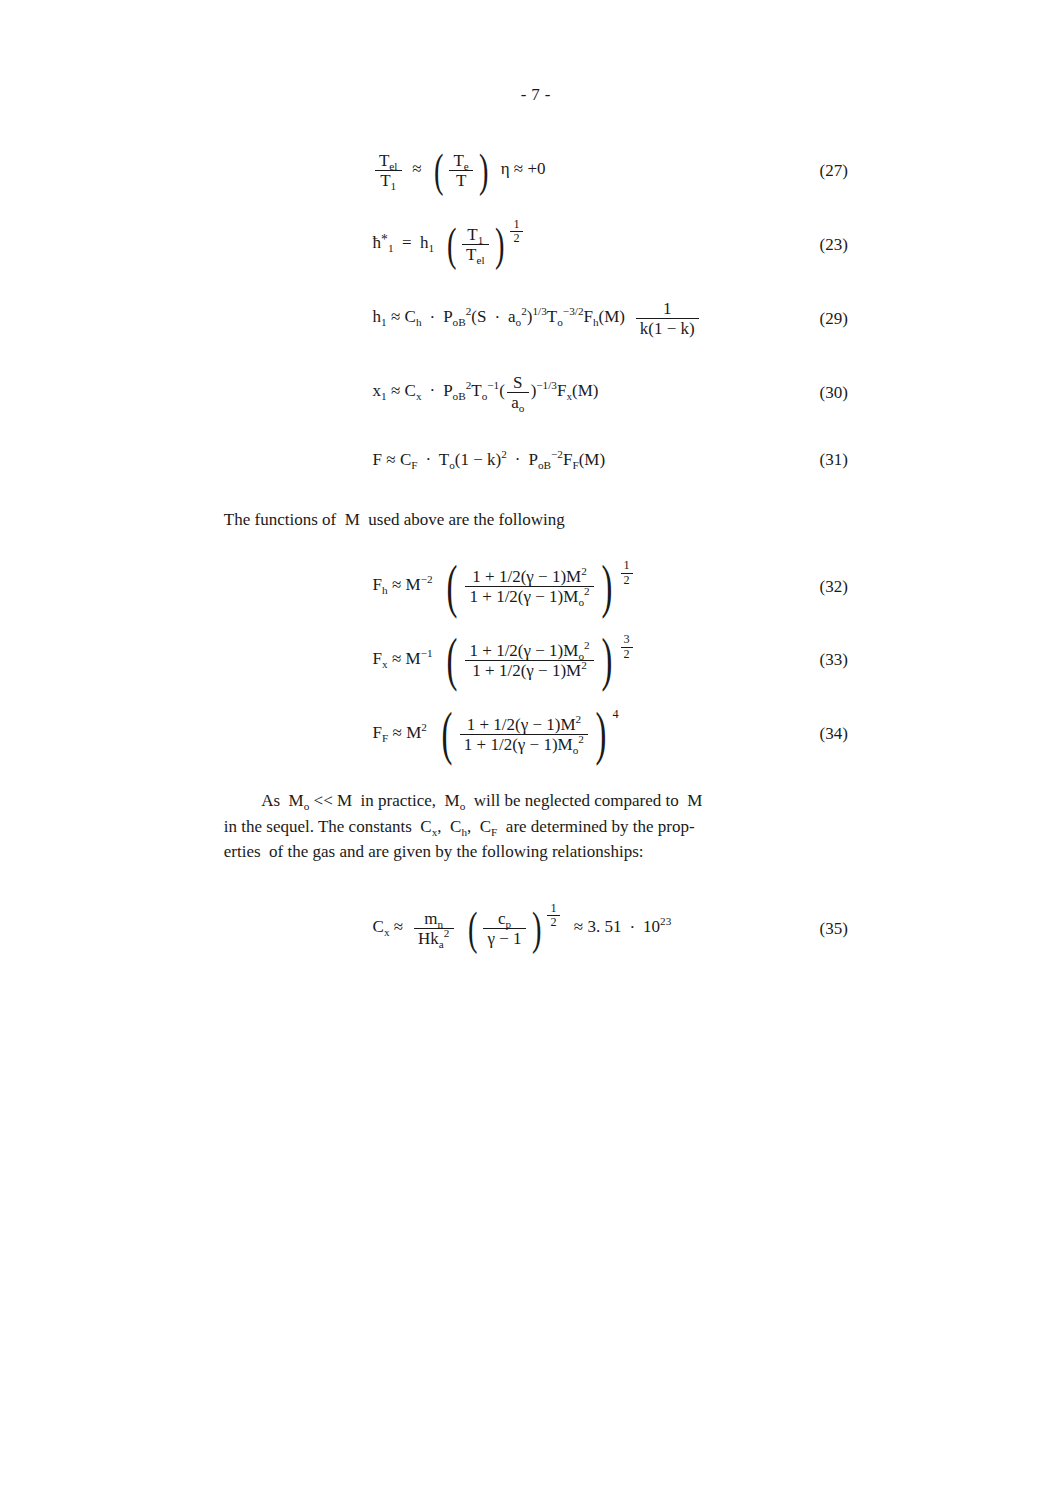- 7 -
Tel T1 ≈ (Te T) η ≈ +0
(27)
ħ*1 = h1 (T1 Tel) 12
(23)
h1 ≈ Ch · PoB2(S · ao2)1/3To−3/2Fh(M) 1 k(1 − k)
(29)
x1 ≈ Cx · PoB2To−1(Sao)−1/3Fx(M)
(30)
F ≈ CF · To(1 − k)2 · PoB−2FF(M)
(31)
The functions of M used above are the following
Fh ≈ M−2 (1 + 1/2(γ − 1)M21 + 1/2(γ − 1)Mo2) 12
(32)
Fx ≈ M−1 (1 + 1/2(γ − 1)Mo21 + 1/2(γ − 1)M2) 32
(33)
FF ≈ M2 (1 + 1/2(γ − 1)M21 + 1/2(γ − 1)Mo2)4
(34)
As Mo << M in practice, Mo will be neglected compared to M
in the sequel. The constants Cx, Ch, CF are determined by the prop-
erties of the gas and are given by the following relationships:
Cx ≈ mn Hka2 (cp γ − 1) 12 ≈ 3. 51 · 1023
(35)